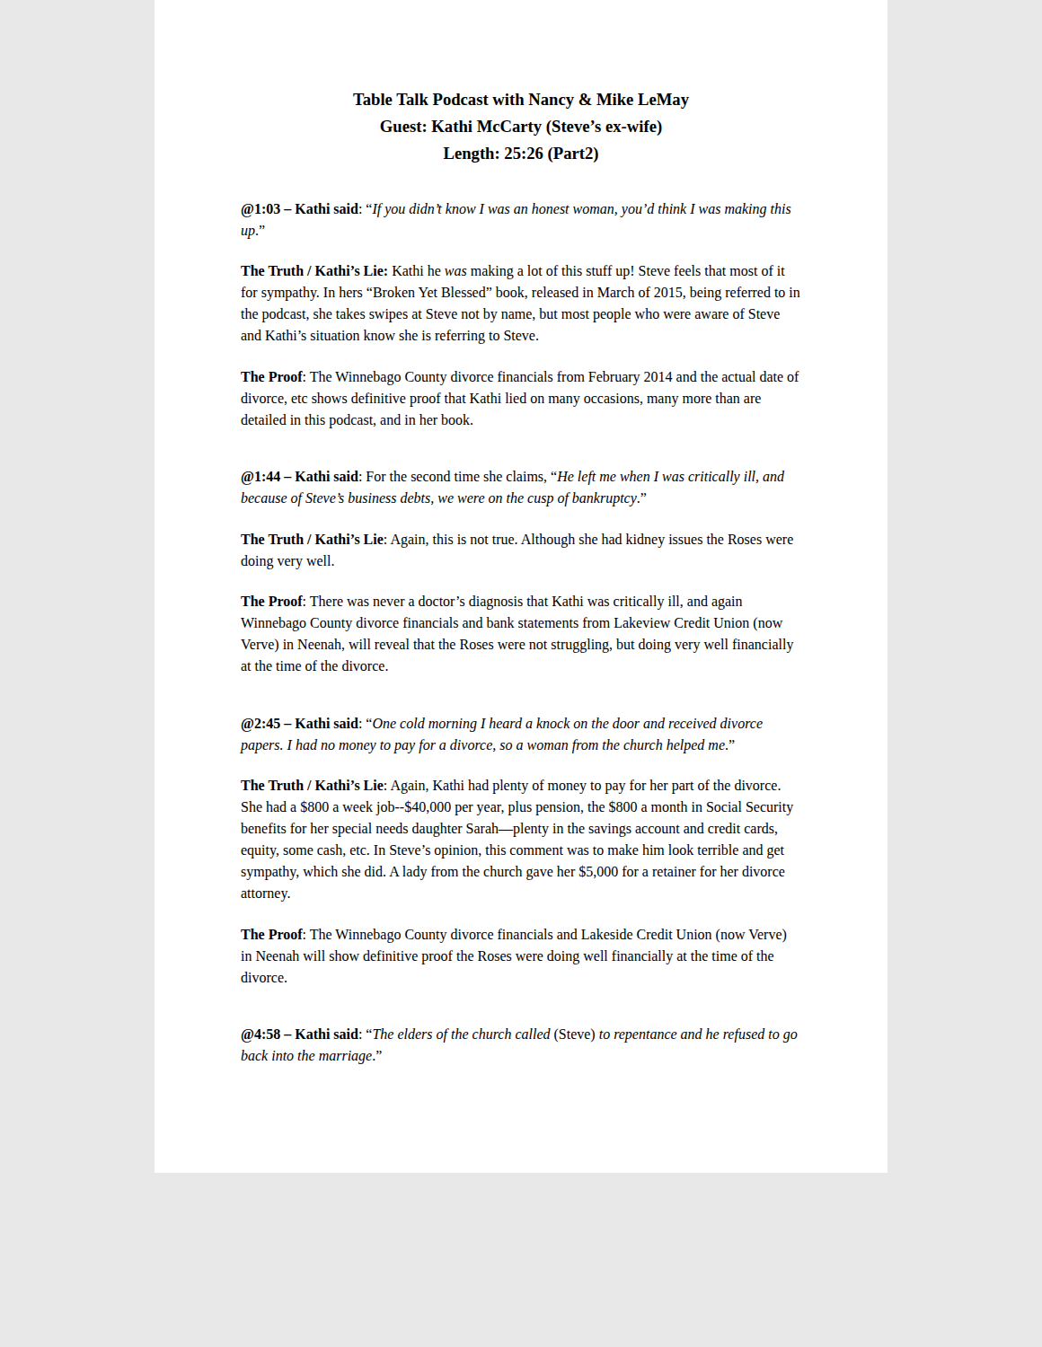Table Talk Podcast with Nancy & Mike LeMay
Guest: Kathi McCarty (Steve’s ex-wife)
Length: 25:26 (Part2)
@1:03 – Kathi said: “If you didn’t know I was an honest woman, you’d think I was making this up.”
The Truth / Kathi’s Lie: Kathi he was making a lot of this stuff up! Steve feels that most of it for sympathy. In hers “Broken Yet Blessed” book, released in March of 2015, being referred to in the podcast, she takes swipes at Steve not by name, but most people who were aware of Steve and Kathi’s situation know she is referring to Steve.
The Proof: The Winnebago County divorce financials from February 2014 and the actual date of divorce, etc shows definitive proof that Kathi lied on many occasions, many more than are detailed in this podcast, and in her book.
@1:44 – Kathi said: For the second time she claims, “He left me when I was critically ill, and because of Steve’s business debts, we were on the cusp of bankruptcy.”
The Truth / Kathi’s Lie: Again, this is not true. Although she had kidney issues the Roses were doing very well.
The Proof: There was never a doctor’s diagnosis that Kathi was critically ill, and again Winnebago County divorce financials and bank statements from Lakeview Credit Union (now Verve) in Neenah, will reveal that the Roses were not struggling, but doing very well financially at the time of the divorce.
@2:45 – Kathi said: “One cold morning I heard a knock on the door and received divorce papers. I had no money to pay for a divorce, so a woman from the church helped me.”
The Truth / Kathi’s Lie: Again, Kathi had plenty of money to pay for her part of the divorce. She had a $800 a week job--$40,000 per year, plus pension, the $800 a month in Social Security benefits for her special needs daughter Sarah—plenty in the savings account and credit cards, equity, some cash, etc. In Steve’s opinion, this comment was to make him look terrible and get sympathy, which she did. A lady from the church gave her $5,000 for a retainer for her divorce attorney.
The Proof: The Winnebago County divorce financials and Lakeside Credit Union (now Verve) in Neenah will show definitive proof the Roses were doing well financially at the time of the divorce.
@4:58 – Kathi said: “The elders of the church called (Steve) to repentance and he refused to go back into the marriage.”